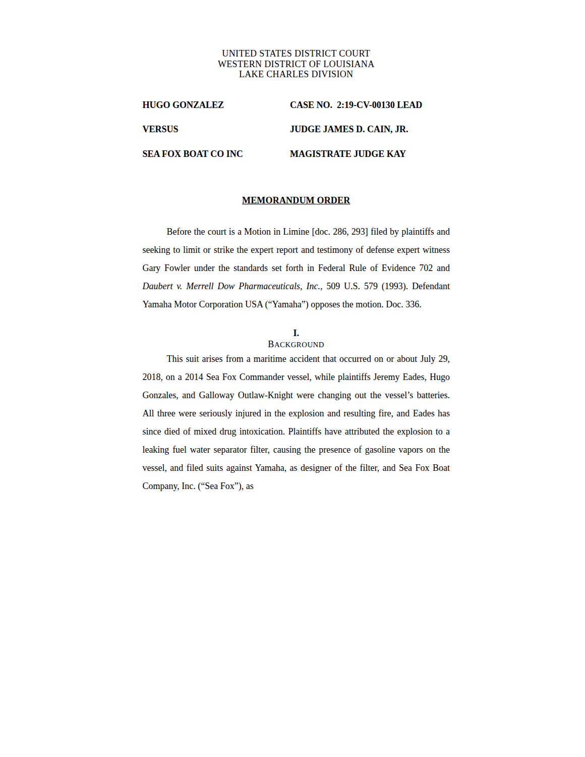UNITED STATES DISTRICT COURT
WESTERN DISTRICT OF LOUISIANA
LAKE CHARLES DIVISION
| HUGO GONZALEZ | CASE NO. 2:19-CV-00130 LEAD |
| VERSUS | JUDGE JAMES D. CAIN, JR. |
| SEA FOX BOAT CO INC | MAGISTRATE JUDGE KAY |
MEMORANDUM ORDER
Before the court is a Motion in Limine [doc. 286, 293] filed by plaintiffs and seeking to limit or strike the expert report and testimony of defense expert witness Gary Fowler under the standards set forth in Federal Rule of Evidence 702 and Daubert v. Merrell Dow Pharmaceuticals, Inc., 509 U.S. 579 (1993). Defendant Yamaha Motor Corporation USA (“Yamaha”) opposes the motion. Doc. 336.
I.
BACKGROUND
This suit arises from a maritime accident that occurred on or about July 29, 2018, on a 2014 Sea Fox Commander vessel, while plaintiffs Jeremy Eades, Hugo Gonzales, and Galloway Outlaw-Knight were changing out the vessel’s batteries. All three were seriously injured in the explosion and resulting fire, and Eades has since died of mixed drug intoxication. Plaintiffs have attributed the explosion to a leaking fuel water separator filter, causing the presence of gasoline vapors on the vessel, and filed suits against Yamaha, as designer of the filter, and Sea Fox Boat Company, Inc. (“Sea Fox”), as